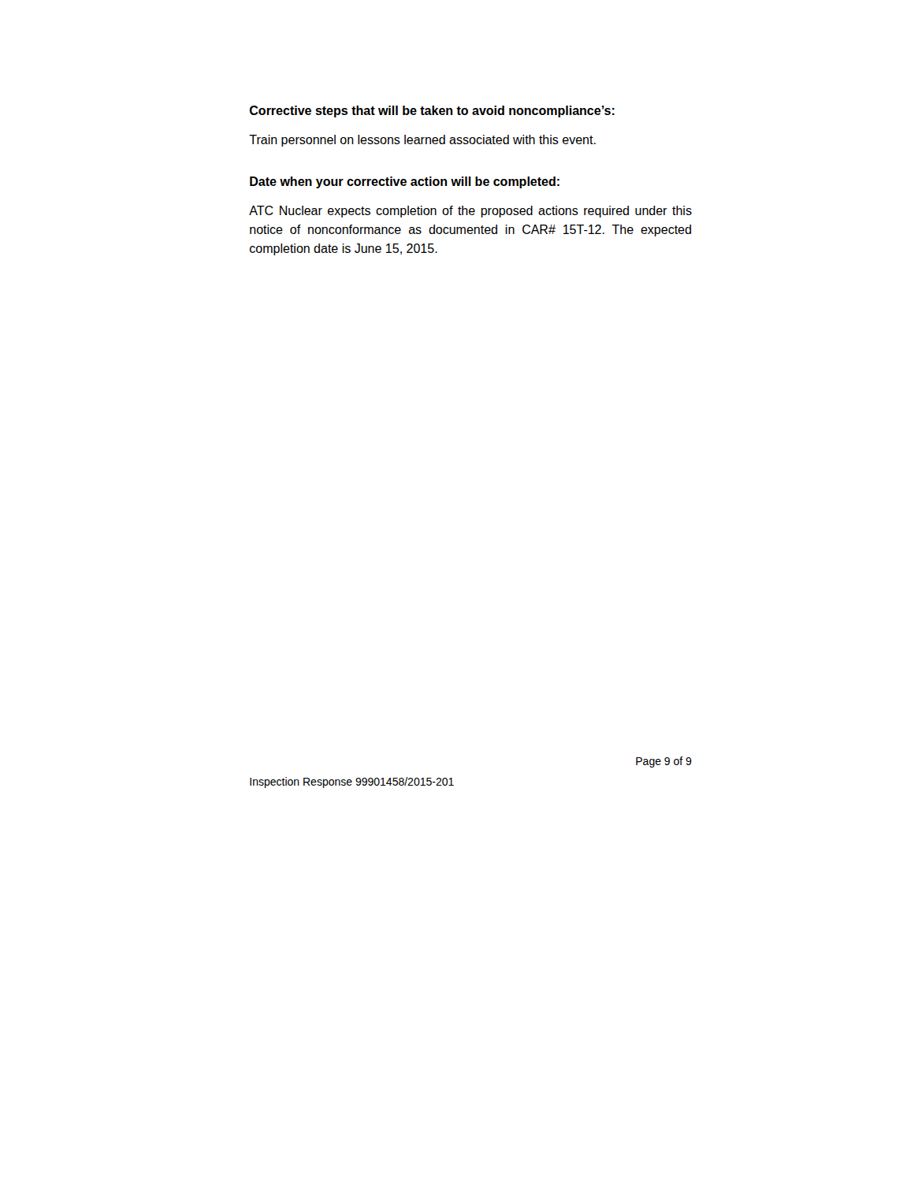Corrective steps that will be taken to avoid noncompliance’s:
Train personnel on lessons learned associated with this event.
Date when your corrective action will be completed:
ATC Nuclear expects completion of the proposed actions required under this notice of nonconformance as documented in CAR# 15T-12. The expected completion date is June 15, 2015.
Page 9 of 9 Inspection Response 99901458/2015-201